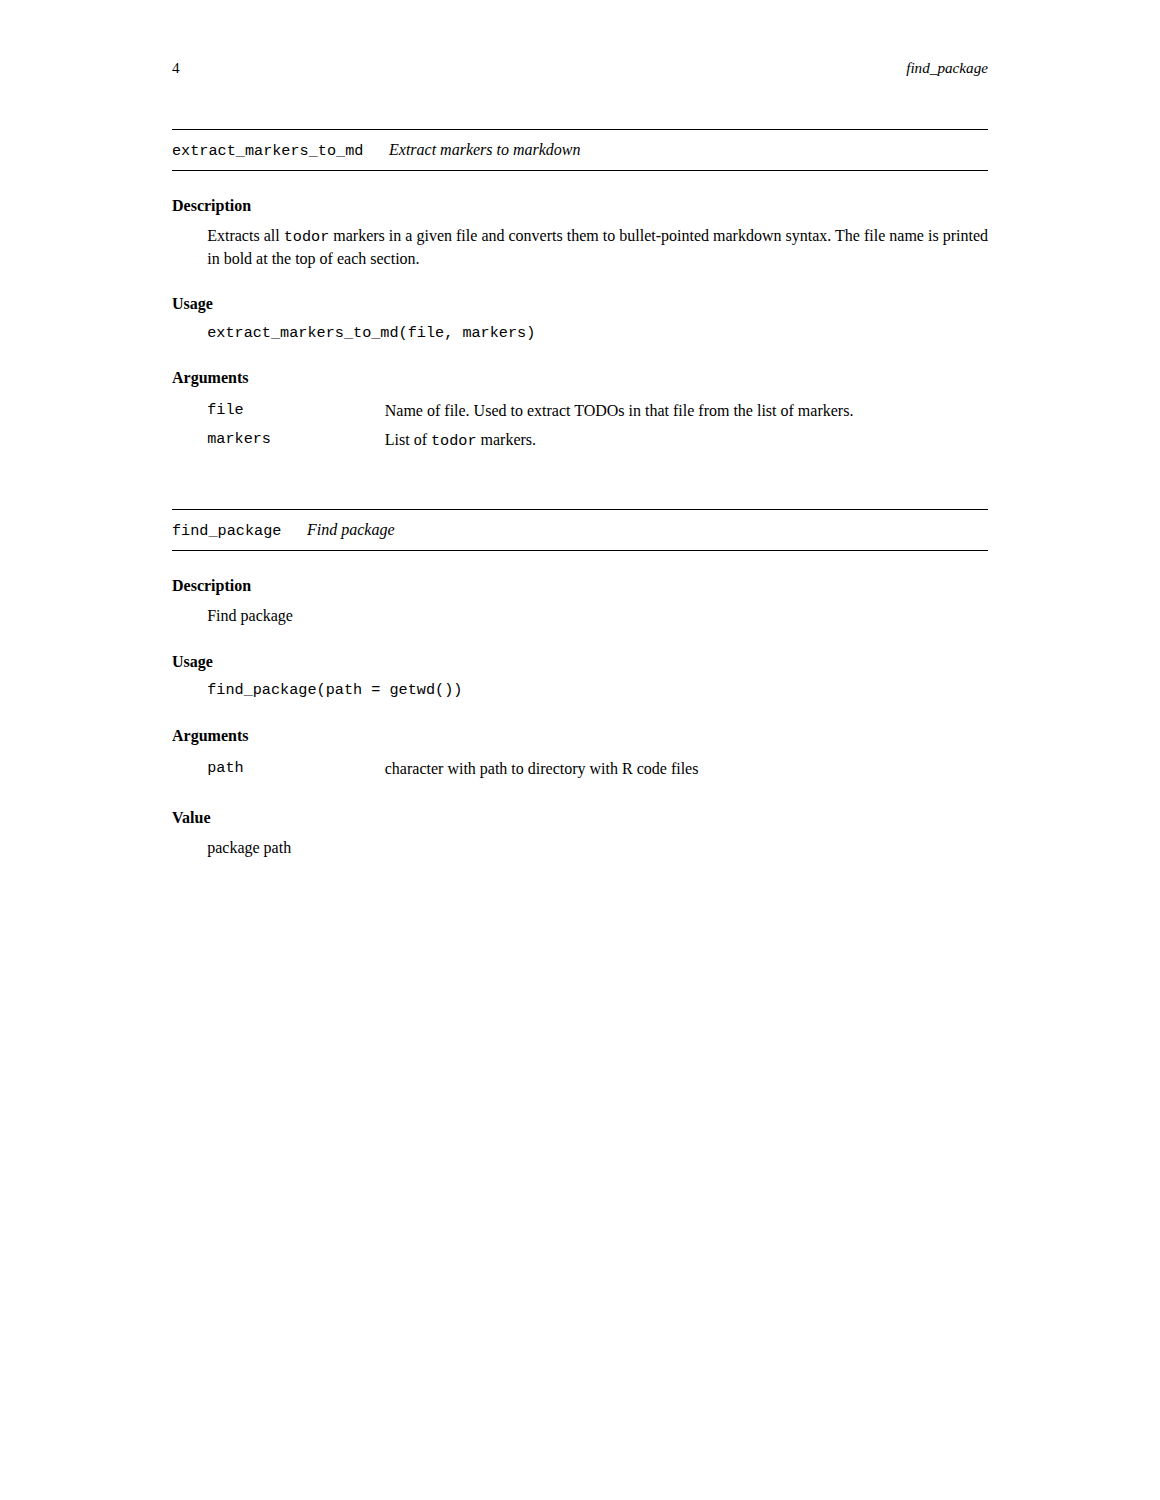4 find_package
extract_markers_to_md Extract markers to markdown
Description
Extracts all todor markers in a given file and converts them to bullet-pointed markdown syntax. The file name is printed in bold at the top of each section.
Usage
extract_markers_to_md(file, markers)
Arguments
| file | Name of file. Used to extract TODOs in that file from the list of markers. |
| markers | List of todor markers. |
find_package Find package
Description
Find package
Usage
find_package(path = getwd())
Arguments
| path | character with path to directory with R code files |
Value
package path